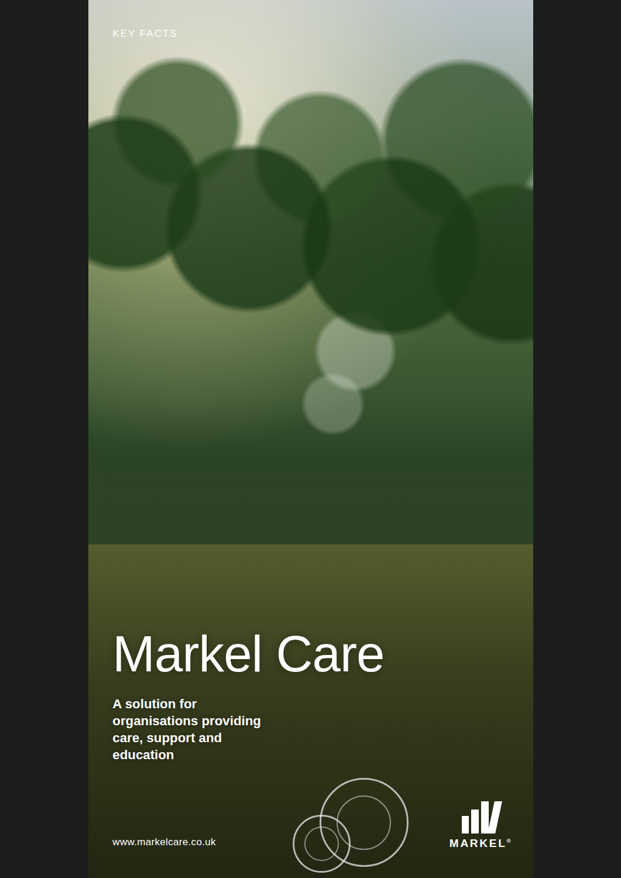Key facts
Markel Care
A solution for organisations providing care, support and education
www.markelcare.co.uk
MARKEL®